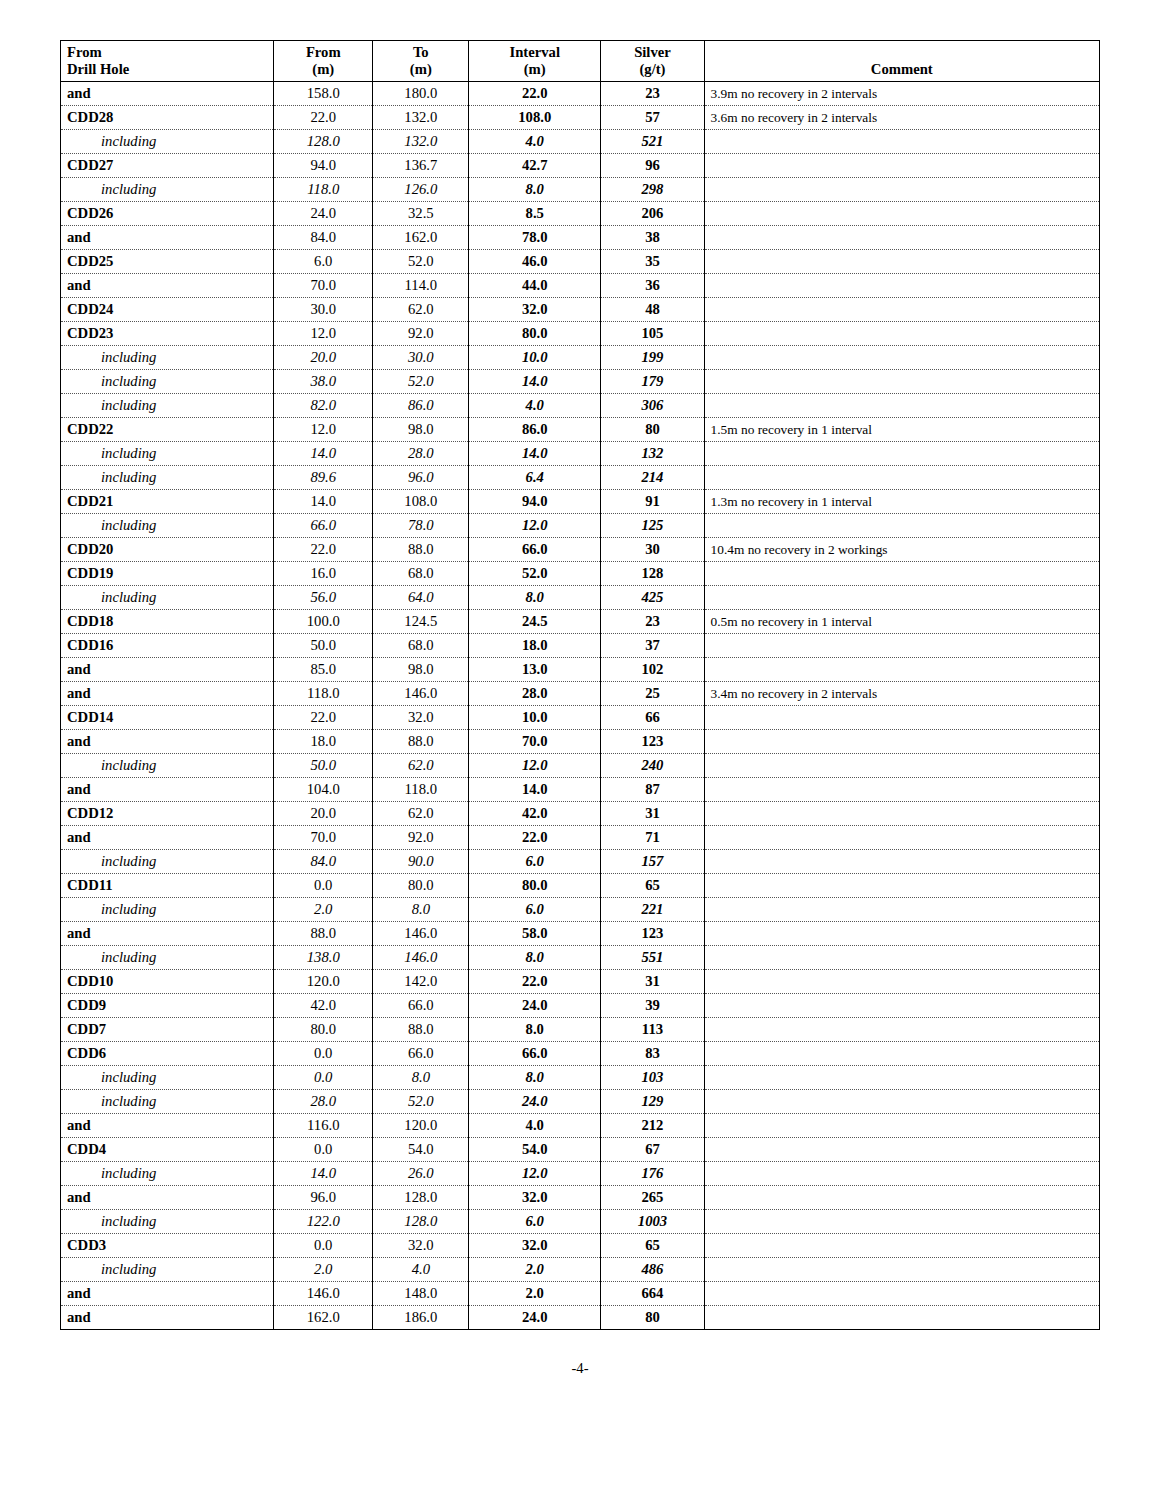| From Drill Hole | From (m) | To (m) | Interval (m) | Silver (g/t) | Comment |
| --- | --- | --- | --- | --- | --- |
| and | 158.0 | 180.0 | 22.0 | 23 | 3.9m no recovery in 2 intervals |
| CDD28 | 22.0 | 132.0 | 108.0 | 57 | 3.6m no recovery in 2 intervals |
| including | 128.0 | 132.0 | 4.0 | 521 | |
| CDD27 | 94.0 | 136.7 | 42.7 | 96 | |
| including | 118.0 | 126.0 | 8.0 | 298 | |
| CDD26 | 24.0 | 32.5 | 8.5 | 206 | |
| and | 84.0 | 162.0 | 78.0 | 38 | |
| CDD25 | 6.0 | 52.0 | 46.0 | 35 | |
| and | 70.0 | 114.0 | 44.0 | 36 | |
| CDD24 | 30.0 | 62.0 | 32.0 | 48 | |
| CDD23 | 12.0 | 92.0 | 80.0 | 105 | |
| including | 20.0 | 30.0 | 10.0 | 199 | |
| including | 38.0 | 52.0 | 14.0 | 179 | |
| including | 82.0 | 86.0 | 4.0 | 306 | |
| CDD22 | 12.0 | 98.0 | 86.0 | 80 | 1.5m no recovery in 1 interval |
| including | 14.0 | 28.0 | 14.0 | 132 | |
| including | 89.6 | 96.0 | 6.4 | 214 | |
| CDD21 | 14.0 | 108.0 | 94.0 | 91 | 1.3m no recovery in 1 interval |
| including | 66.0 | 78.0 | 12.0 | 125 | |
| CDD20 | 22.0 | 88.0 | 66.0 | 30 | 10.4m no recovery in 2 workings |
| CDD19 | 16.0 | 68.0 | 52.0 | 128 | |
| including | 56.0 | 64.0 | 8.0 | 425 | |
| CDD18 | 100.0 | 124.5 | 24.5 | 23 | 0.5m no recovery in 1 interval |
| CDD16 | 50.0 | 68.0 | 18.0 | 37 | |
| and | 85.0 | 98.0 | 13.0 | 102 | |
| and | 118.0 | 146.0 | 28.0 | 25 | 3.4m no recovery in 2 intervals |
| CDD14 | 22.0 | 32.0 | 10.0 | 66 | |
| and | 18.0 | 88.0 | 70.0 | 123 | |
| including | 50.0 | 62.0 | 12.0 | 240 | |
| and | 104.0 | 118.0 | 14.0 | 87 | |
| CDD12 | 20.0 | 62.0 | 42.0 | 31 | |
| and | 70.0 | 92.0 | 22.0 | 71 | |
| including | 84.0 | 90.0 | 6.0 | 157 | |
| CDD11 | 0.0 | 80.0 | 80.0 | 65 | |
| including | 2.0 | 8.0 | 6.0 | 221 | |
| and | 88.0 | 146.0 | 58.0 | 123 | |
| including | 138.0 | 146.0 | 8.0 | 551 | |
| CDD10 | 120.0 | 142.0 | 22.0 | 31 | |
| CDD9 | 42.0 | 66.0 | 24.0 | 39 | |
| CDD7 | 80.0 | 88.0 | 8.0 | 113 | |
| CDD6 | 0.0 | 66.0 | 66.0 | 83 | |
| including | 0.0 | 8.0 | 8.0 | 103 | |
| including | 28.0 | 52.0 | 24.0 | 129 | |
| and | 116.0 | 120.0 | 4.0 | 212 | |
| CDD4 | 0.0 | 54.0 | 54.0 | 67 | |
| including | 14.0 | 26.0 | 12.0 | 176 | |
| and | 96.0 | 128.0 | 32.0 | 265 | |
| including | 122.0 | 128.0 | 6.0 | 1003 | |
| CDD3 | 0.0 | 32.0 | 32.0 | 65 | |
| including | 2.0 | 4.0 | 2.0 | 486 | |
| and | 146.0 | 148.0 | 2.0 | 664 | |
| and | 162.0 | 186.0 | 24.0 | 80 | |
-4-